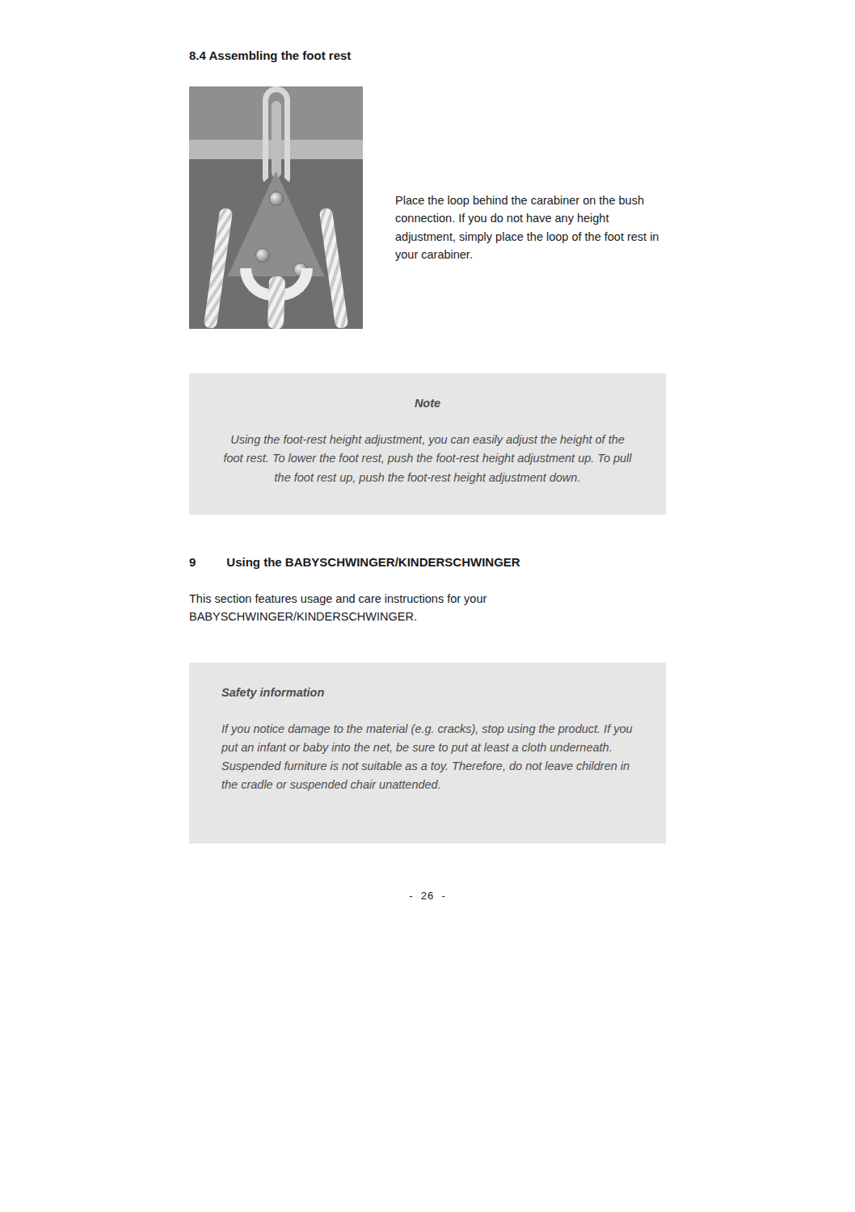8.4 Assembling the foot rest
Place the loop behind the carabiner on the bush connection. If you do not have any height adjustment, simply place the loop of the foot rest in your carabiner.
Note
Using the foot-rest height adjustment, you can easily adjust the height of the foot rest. To lower the foot rest, push the foot-rest height adjustment up. To pull the foot rest up, push the foot-rest height adjustment down.
9 Using the BABYSCHWINGER/KINDERSCHWINGER
This section features usage and care instructions for your BABYSCHWINGER/KINDERSCHWINGER.
Safety information
If you notice damage to the material (e.g. cracks), stop using the product. If you put an infant or baby into the net, be sure to put at least a cloth underneath. Suspended furniture is not suitable as a toy. Therefore, do not leave children in the cradle or suspended chair unattended.
- 26 -